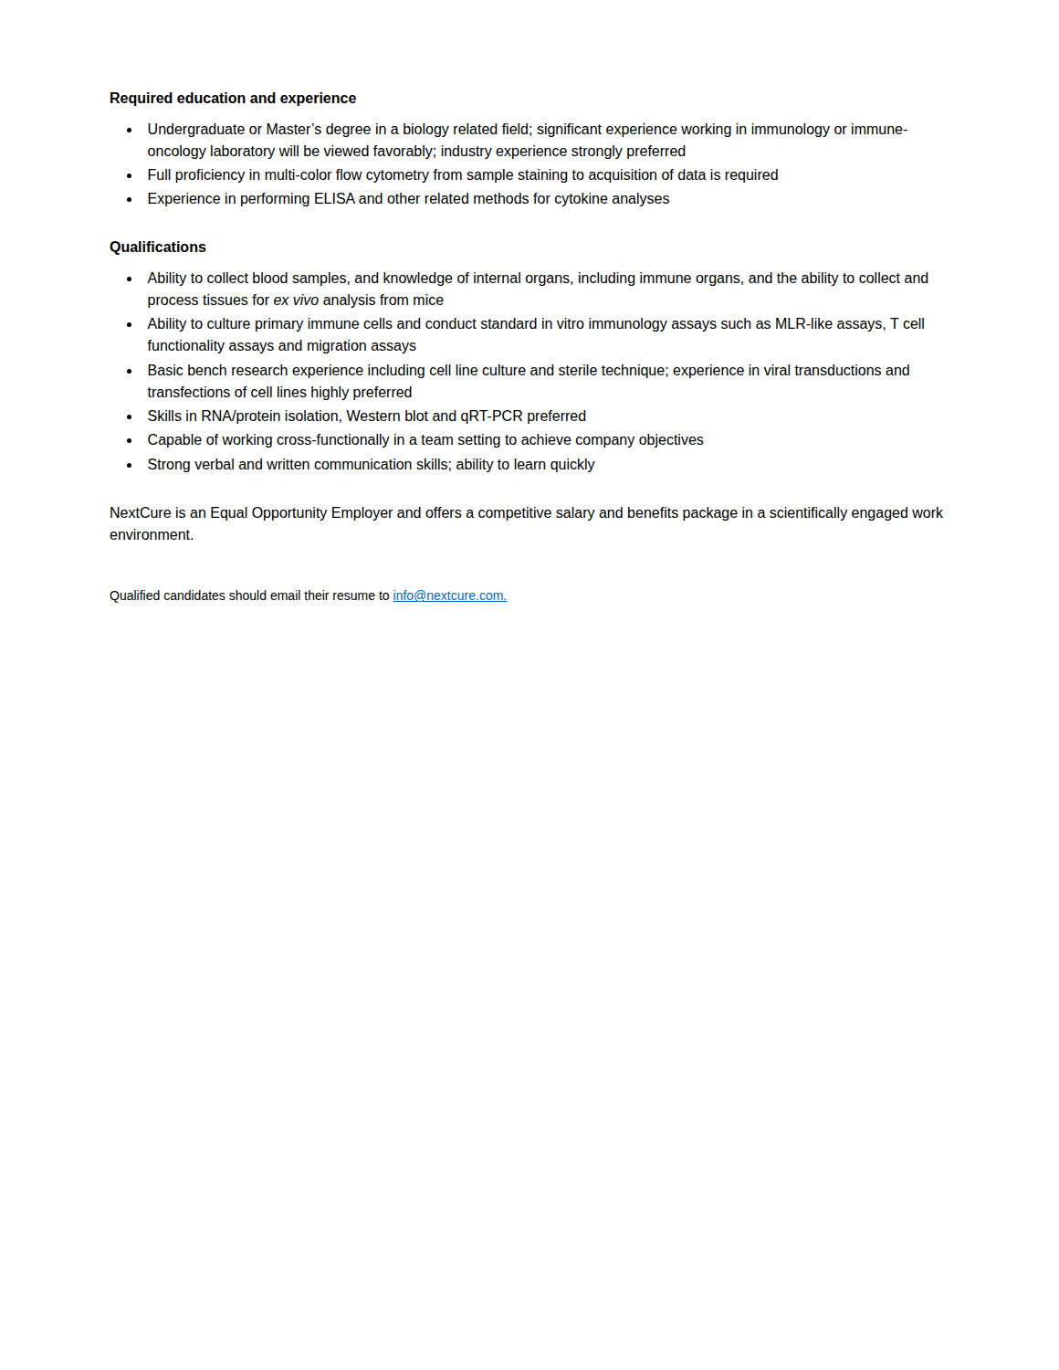Required education and experience
Undergraduate or Master’s degree in a biology related field; significant experience working in immunology or immune-oncology laboratory will be viewed favorably; industry experience strongly preferred
Full proficiency in multi-color flow cytometry from sample staining to acquisition of data is required
Experience in performing ELISA and other related methods for cytokine analyses
Qualifications
Ability to collect blood samples, and knowledge of internal organs, including immune organs, and the ability to collect and process tissues for ex vivo analysis from mice
Ability to culture primary immune cells and conduct standard in vitro immunology assays such as MLR-like assays, T cell functionality assays and migration assays
Basic bench research experience including cell line culture and sterile technique; experience in viral transductions and transfections of cell lines highly preferred
Skills in RNA/protein isolation, Western blot and qRT-PCR preferred
Capable of working cross-functionally in a team setting to achieve company objectives
Strong verbal and written communication skills; ability to learn quickly
NextCure is an Equal Opportunity Employer and offers a competitive salary and benefits package in a scientifically engaged work environment.
Qualified candidates should email their resume to info@nextcure.com.